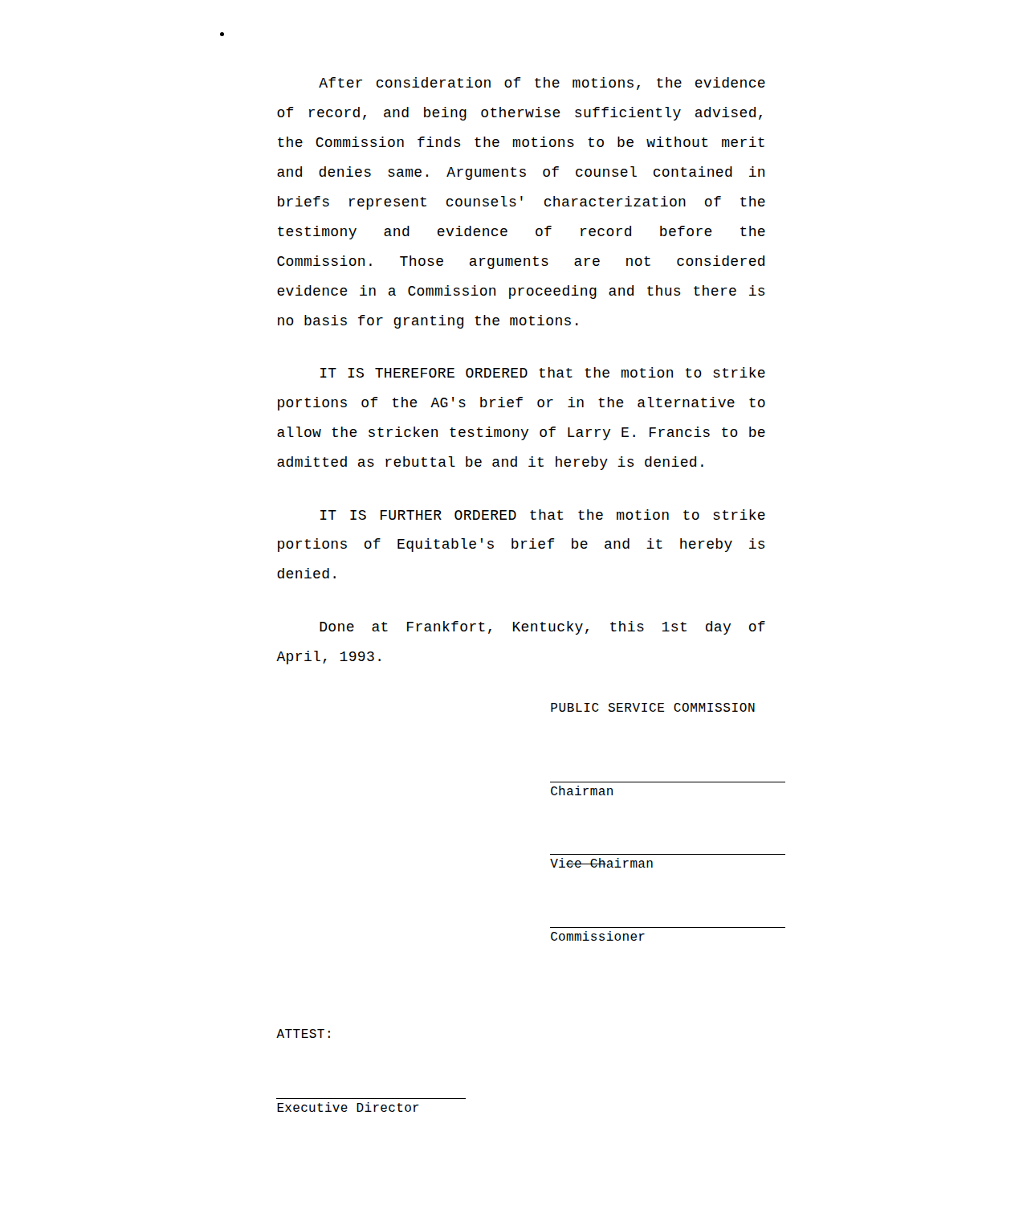After consideration of the motions, the evidence of record, and being otherwise sufficiently advised, the Commission finds the motions to be without merit and denies same. Arguments of counsel contained in briefs represent counsels' characterization of the testimony and evidence of record before the Commission. Those arguments are not considered evidence in a Commission proceeding and thus there is no basis for granting the motions.
IT IS THEREFORE ORDERED that the motion to strike portions of the AG's brief or in the alternative to allow the stricken testimony of Larry E. Francis to be admitted as rebuttal be and it hereby is denied.
IT IS FURTHER ORDERED that the motion to strike portions of Equitable's brief be and it hereby is denied.
Done at Frankfort, Kentucky, this 1st day of April, 1993.
PUBLIC SERVICE COMMISSION
Chairman
Vice Chairman
Commissioner
ATTEST:
Executive Director